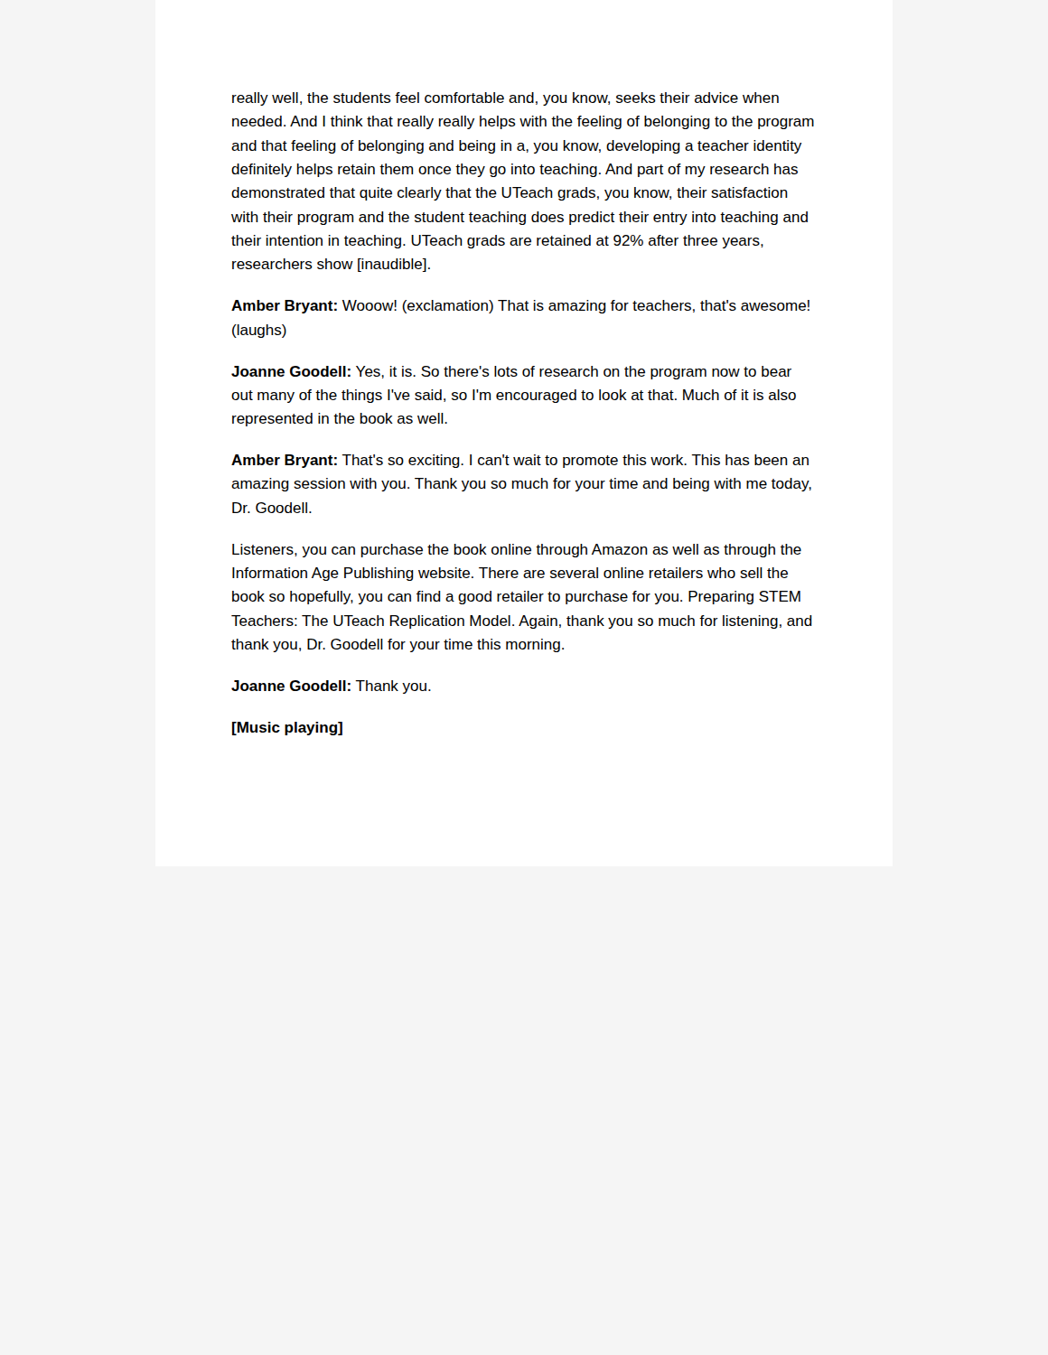really well, the students feel comfortable and, you know, seeks their advice when needed. And I think that really really helps with the feeling of belonging to the program and that feeling of belonging and being in a, you know, developing a teacher identity definitely helps retain them once they go into teaching. And part of my research has demonstrated that quite clearly that the UTeach grads, you know, their satisfaction with their program and the student teaching does predict their entry into teaching and their intention in teaching. UTeach grads are retained at 92% after three years, researchers show [inaudible].
Amber Bryant: Wooow! (exclamation) That is amazing for teachers, that's awesome! (laughs)
Joanne Goodell: Yes, it is. So there's lots of research on the program now to bear out many of the things I've said, so I'm encouraged to look at that. Much of it is also represented in the book as well.
Amber Bryant: That's so exciting. I can't wait to promote this work. This has been an amazing session with you. Thank you so much for your time and being with me today, Dr. Goodell.
Listeners, you can purchase the book online through Amazon as well as through the Information Age Publishing website. There are several online retailers who sell the book so hopefully, you can find a good retailer to purchase for you. Preparing STEM Teachers: The UTeach Replication Model. Again, thank you so much for listening, and thank you, Dr. Goodell for your time this morning.
Joanne Goodell: Thank you.
[Music playing]